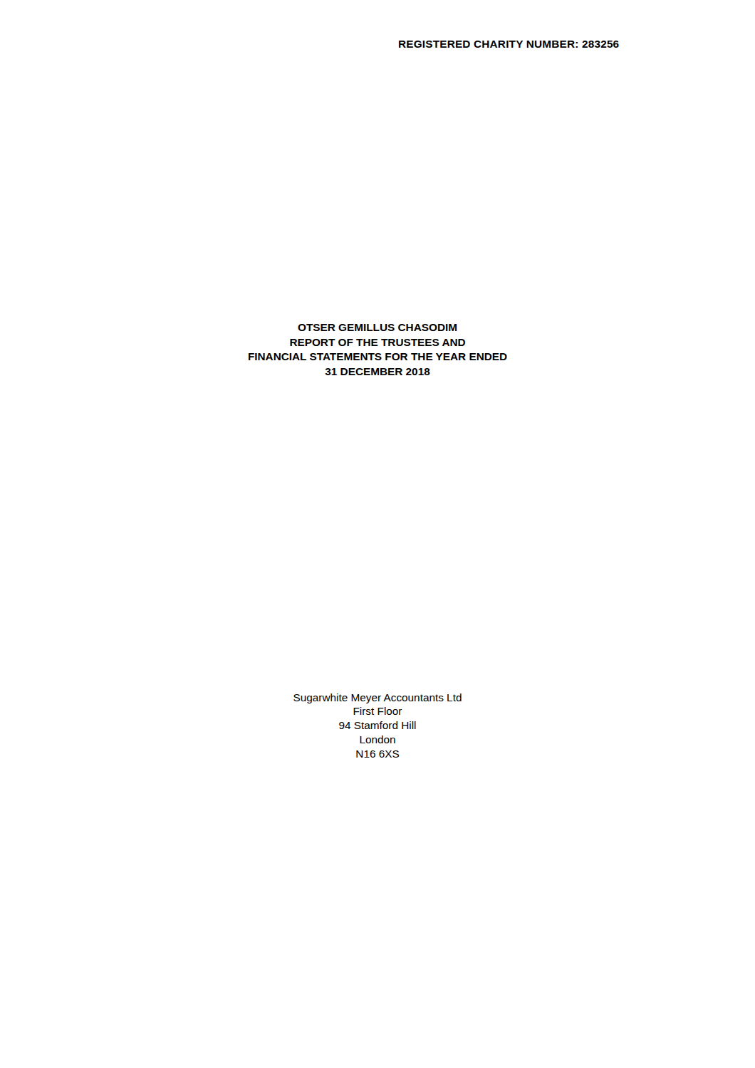REGISTERED CHARITY NUMBER: 283256
OTSER GEMILLUS CHASODIM
REPORT OF THE TRUSTEES AND
FINANCIAL STATEMENTS FOR THE YEAR ENDED
31 DECEMBER 2018
Sugarwhite Meyer Accountants Ltd
First Floor
94 Stamford Hill
London
N16 6XS